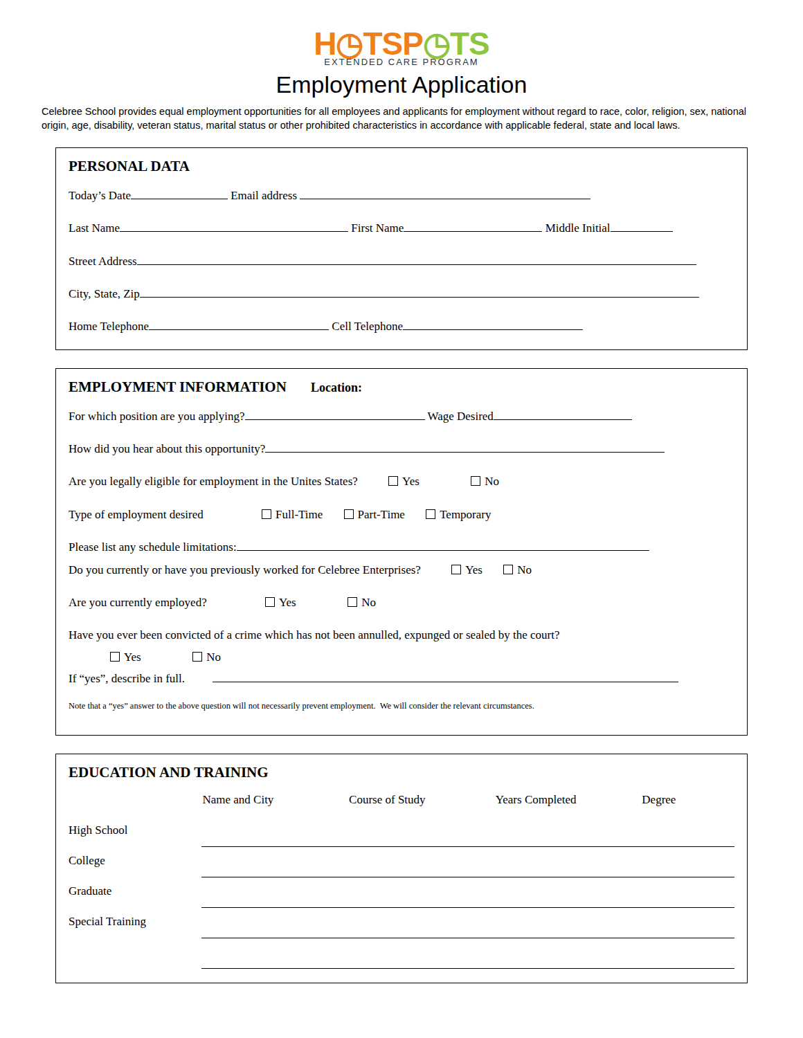H◷TSP◷TS
EXTENDED CARE PROGRAM
Employment Application
Celebree School provides equal employment opportunities for all employees and applicants for employment without regard to race, color, religion, sex, national origin, age, disability, veteran status, marital status or other prohibited characteristics in accordance with applicable federal, state and local laws.
PERSONAL DATA
Today’s Date Email address
Last Name First Name Middle Initial
Street Address
City, State, Zip
Home Telephone Cell Telephone
EMPLOYMENT INFORMATION Location:
For which position are you applying? Wage Desired
How did you hear about this opportunity?
Are you legally eligible for employment in the Unites States? Yes No
Type of employment desired Full-Time Part-Time Temporary
Please list any schedule limitations:
Do you currently or have you previously worked for Celebree Enterprises? Yes No
Are you currently employed? Yes No
Have you ever been convicted of a crime which has not been annulled, expunged or sealed by the court?
Yes No
If “yes”, describe in full.
Note that a “yes” answer to the above question will not necessarily prevent employment. We will consider the relevant circumstances.
EDUCATION AND TRAINING
| | Name and City | Course of Study | Years Completed | Degree |
| --- | --- | --- | --- | --- |
| High School | |
| College | |
| Graduate | |
| Special Training | |